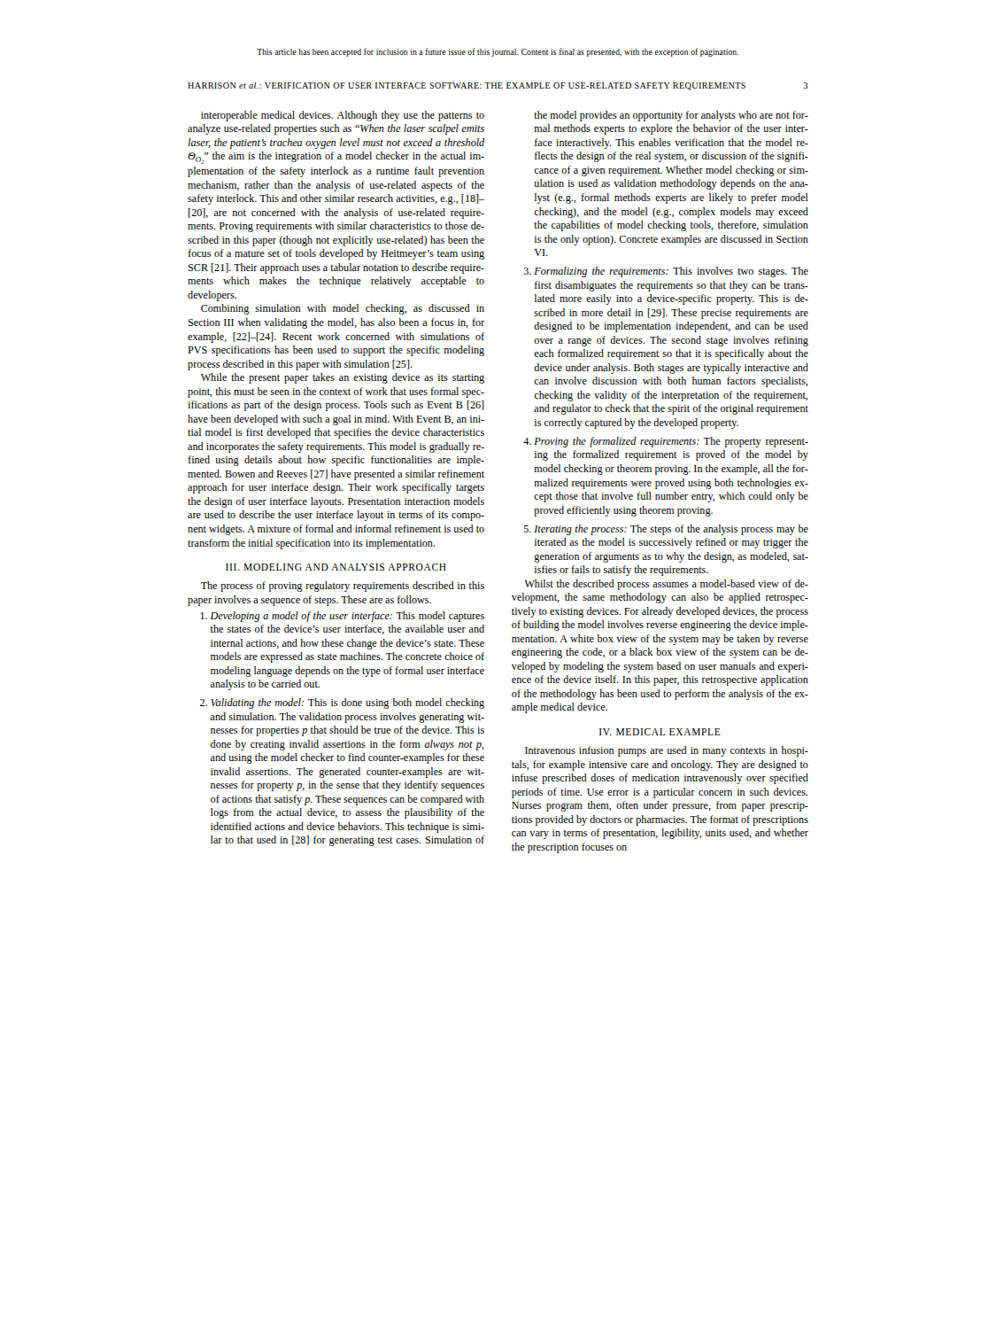This article has been accepted for inclusion in a future issue of this journal. Content is final as presented, with the exception of pagination.
HARRISON et al.: VERIFICATION OF USER INTERFACE SOFTWARE: THE EXAMPLE OF USE-RELATED SAFETY REQUIREMENTS
3
interoperable medical devices. Although they use the patterns to analyze use-related properties such as “When the laser scalpel emits laser, the patient’s trachea oxygen level must not exceed a threshold ΘO2” the aim is the integration of a model checker in the actual implementation of the safety interlock as a runtime fault prevention mechanism, rather than the analysis of use-related aspects of the safety interlock. This and other similar research activities, e.g., [18]–[20], are not concerned with the analysis of use-related requirements. Proving requirements with similar characteristics to those described in this paper (though not explicitly use-related) has been the focus of a mature set of tools developed by Heitmeyer’s team using SCR [21]. Their approach uses a tabular notation to describe requirements which makes the technique relatively acceptable to developers.
Combining simulation with model checking, as discussed in Section III when validating the model, has also been a focus in, for example, [22]–[24]. Recent work concerned with simulations of PVS specifications has been used to support the specific modeling process described in this paper with simulation [25].
While the present paper takes an existing device as its starting point, this must be seen in the context of work that uses formal specifications as part of the design process. Tools such as Event B [26] have been developed with such a goal in mind. With Event B, an initial model is first developed that specifies the device characteristics and incorporates the safety requirements. This model is gradually refined using details about how specific functionalities are implemented. Bowen and Reeves [27] have presented a similar refinement approach for user interface design. Their work specifically targets the design of user interface layouts. Presentation interaction models are used to describe the user interface layout in terms of its component widgets. A mixture of formal and informal refinement is used to transform the initial specification into its implementation.
III. Modeling and Analysis Approach
The process of proving regulatory requirements described in this paper involves a sequence of steps. These are as follows.
Developing a model of the user interface: This model captures the states of the device’s user interface, the available user and internal actions, and how these change the device’s state. These models are expressed as state machines. The concrete choice of modeling language depends on the type of formal user interface analysis to be carried out.
Validating the model: This is done using both model checking and simulation. The validation process involves generating witnesses for properties p that should be true of the device. This is done by creating invalid assertions in the form always not p, and using the model checker to find counter-examples for these invalid assertions. The generated counter-examples are witnesses for property p, in the sense that they identify sequences of actions that satisfy p. These sequences can be compared with logs from the actual device, to assess the plausibility of the identified actions and device behaviors. This technique is similar to that used in [28] for generating test cases. Simulation of the model provides an opportunity for analysts who are not formal methods experts to explore the behavior of the user interface interactively. This enables verification that the model reflects the design of the real system, or discussion of the significance of a given requirement. Whether model checking or simulation is used as validation methodology depends on the analyst (e.g., formal methods experts are likely to prefer model checking), and the model (e.g., complex models may exceed the capabilities of model checking tools, therefore, simulation is the only option). Concrete examples are discussed in Section VI.
Formalizing the requirements: This involves two stages. The first disambiguates the requirements so that they can be translated more easily into a device-specific property. This is described in more detail in [29]. These precise requirements are designed to be implementation independent, and can be used over a range of devices. The second stage involves refining each formalized requirement so that it is specifically about the device under analysis. Both stages are typically interactive and can involve discussion with both human factors specialists, checking the validity of the interpretation of the requirement, and regulator to check that the spirit of the original requirement is correctly captured by the developed property.
Proving the formalized requirements: The property representing the formalized requirement is proved of the model by model checking or theorem proving. In the example, all the formalized requirements were proved using both technologies except those that involve full number entry, which could only be proved efficiently using theorem proving.
Iterating the process: The steps of the analysis process may be iterated as the model is successively refined or may trigger the generation of arguments as to why the design, as modeled, satisfies or fails to satisfy the requirements.
Whilst the described process assumes a model-based view of development, the same methodology can also be applied retrospectively to existing devices. For already developed devices, the process of building the model involves reverse engineering the device implementation. A white box view of the system may be taken by reverse engineering the code, or a black box view of the system can be developed by modeling the system based on user manuals and experience of the device itself. In this paper, this retrospective application of the methodology has been used to perform the analysis of the example medical device.
IV. Medical Example
Intravenous infusion pumps are used in many contexts in hospitals, for example intensive care and oncology. They are designed to infuse prescribed doses of medication intravenously over specified periods of time. Use error is a particular concern in such devices. Nurses program them, often under pressure, from paper prescriptions provided by doctors or pharmacies. The format of prescriptions can vary in terms of presentation, legibility, units used, and whether the prescription focuses on